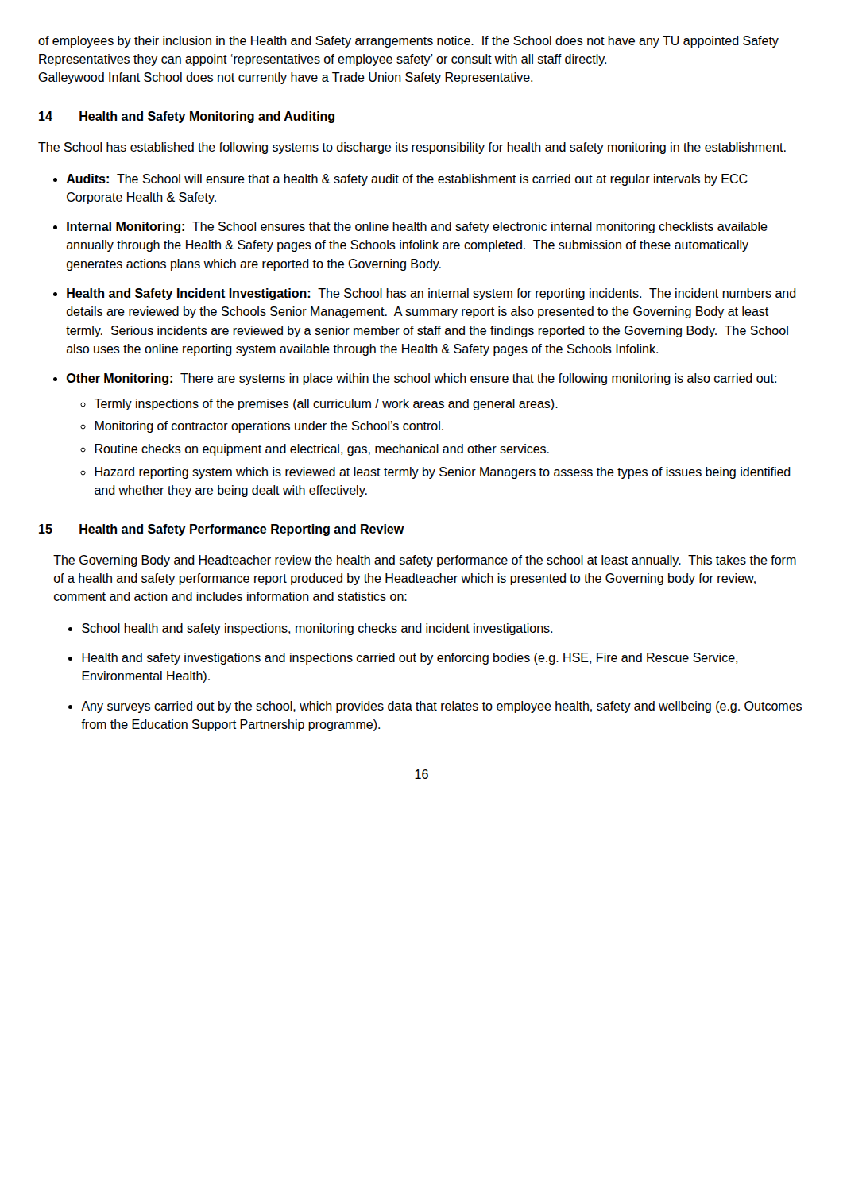of employees by their inclusion in the Health and Safety arrangements notice. If the School does not have any TU appointed Safety Representatives they can appoint ‘representatives of employee safety’ or consult with all staff directly.
Galleywood Infant School does not currently have a Trade Union Safety Representative.
14 Health and Safety Monitoring and Auditing
The School has established the following systems to discharge its responsibility for health and safety monitoring in the establishment.
Audits: The School will ensure that a health & safety audit of the establishment is carried out at regular intervals by ECC Corporate Health & Safety.
Internal Monitoring: The School ensures that the online health and safety electronic internal monitoring checklists available annually through the Health & Safety pages of the Schools infolink are completed. The submission of these automatically generates actions plans which are reported to the Governing Body.
Health and Safety Incident Investigation: The School has an internal system for reporting incidents. The incident numbers and details are reviewed by the Schools Senior Management. A summary report is also presented to the Governing Body at least termly. Serious incidents are reviewed by a senior member of staff and the findings reported to the Governing Body. The School also uses the online reporting system available through the Health & Safety pages of the Schools Infolink.
Other Monitoring: There are systems in place within the school which ensure that the following monitoring is also carried out:
Termly inspections of the premises (all curriculum / work areas and general areas).
Monitoring of contractor operations under the School’s control.
Routine checks on equipment and electrical, gas, mechanical and other services.
Hazard reporting system which is reviewed at least termly by Senior Managers to assess the types of issues being identified and whether they are being dealt with effectively.
15 Health and Safety Performance Reporting and Review
The Governing Body and Headteacher review the health and safety performance of the school at least annually. This takes the form of a health and safety performance report produced by the Headteacher which is presented to the Governing body for review, comment and action and includes information and statistics on:
School health and safety inspections, monitoring checks and incident investigations.
Health and safety investigations and inspections carried out by enforcing bodies (e.g. HSE, Fire and Rescue Service, Environmental Health).
Any surveys carried out by the school, which provides data that relates to employee health, safety and wellbeing (e.g. Outcomes from the Education Support Partnership programme).
16